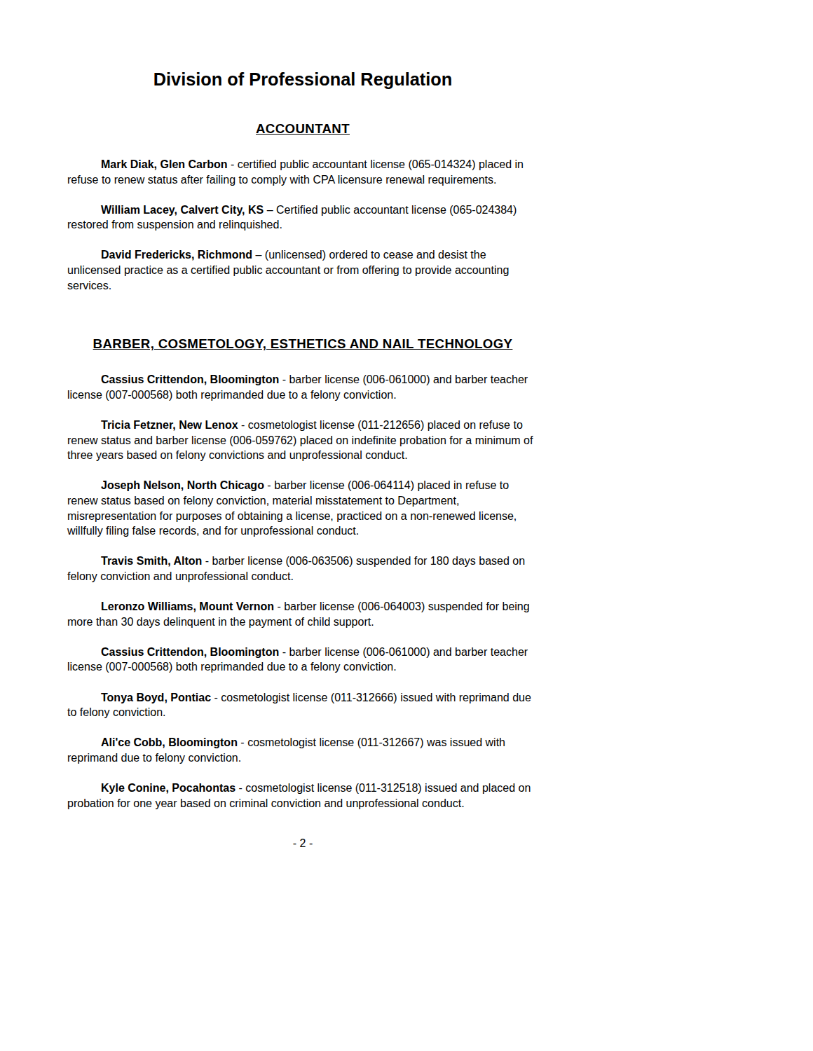Division of Professional Regulation
ACCOUNTANT
Mark Diak, Glen Carbon - certified public accountant license (065-014324) placed in refuse to renew status after failing to comply with CPA licensure renewal requirements.
William Lacey, Calvert City, KS – Certified public accountant license (065-024384) restored from suspension and relinquished.
David Fredericks, Richmond – (unlicensed) ordered to cease and desist the unlicensed practice as a certified public accountant or from offering to provide accounting services.
BARBER, COSMETOLOGY, ESTHETICS AND NAIL TECHNOLOGY
Cassius Crittendon, Bloomington - barber license (006-061000) and barber teacher license (007-000568) both reprimanded due to a felony conviction.
Tricia Fetzner, New Lenox - cosmetologist license (011-212656) placed on refuse to renew status and barber license (006-059762) placed on indefinite probation for a minimum of three years based on felony convictions and unprofessional conduct.
Joseph Nelson, North Chicago - barber license (006-064114) placed in refuse to renew status based on felony conviction, material misstatement to Department, misrepresentation for purposes of obtaining a license, practiced on a non-renewed license, willfully filing false records, and for unprofessional conduct.
Travis Smith, Alton - barber license (006-063506) suspended for 180 days based on felony conviction and unprofessional conduct.
Leronzo Williams, Mount Vernon - barber license (006-064003) suspended for being more than 30 days delinquent in the payment of child support.
Cassius Crittendon, Bloomington - barber license (006-061000) and barber teacher license (007-000568) both reprimanded due to a felony conviction.
Tonya Boyd, Pontiac - cosmetologist license (011-312666) issued with reprimand due to felony conviction.
Ali'ce Cobb, Bloomington - cosmetologist license (011-312667) was issued with reprimand due to felony conviction.
Kyle Conine, Pocahontas - cosmetologist license (011-312518) issued and placed on probation for one year based on criminal conviction and unprofessional conduct.
- 2 -